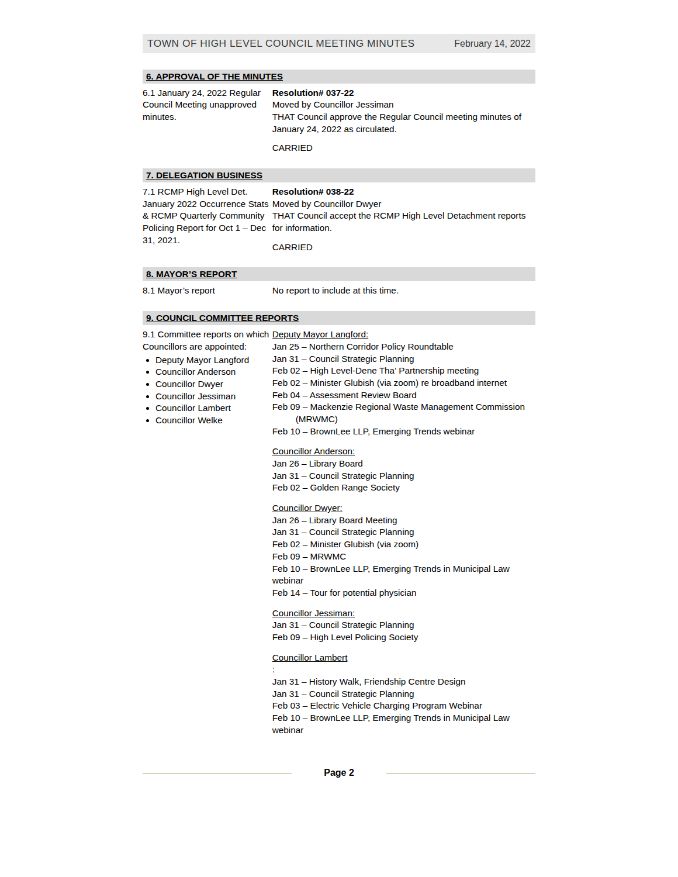TOWN OF HIGH LEVEL COUNCIL MEETING MINUTES
February 14, 2022
6. APPROVAL OF THE MINUTES
| 6.1 January 24, 2022 Regular Council Meeting unapproved minutes. | Resolution# 037-22 Moved by Councillor Jessiman THAT Council approve the Regular Council meeting minutes of January 24, 2022 as circulated. CARRIED |
7. DELEGATION BUSINESS
| 7.1 RCMP High Level Det. January 2022 Occurrence Stats & RCMP Quarterly Community Policing Report for Oct 1 – Dec 31, 2021. | Resolution# 038-22 Moved by Councillor Dwyer THAT Council accept the RCMP High Level Detachment reports for information. CARRIED |
8. MAYOR’S REPORT
| 8.1 Mayor’s report | No report to include at this time. |
9. COUNCIL COMMITTEE REPORTS
| 9.1 Committee reports on which Councillors are appointed: Deputy Mayor Langford Councillor Anderson Councillor Dwyer Councillor Jessiman Councillor Lambert Councillor Welke | Deputy Mayor Langford: Jan 25 – Northern Corridor Policy Roundtable Jan 31 – Council Strategic Planning Feb 02 – High Level-Dene Tha’ Partnership meeting Feb 02 – Minister Glubish (via zoom) re broadband internet Feb 04 – Assessment Review Board Feb 09 – Mackenzie Regional Waste Management Commission (MRWMC) Feb 10 – BrownLee LLP, Emerging Trends webinar Councillor Anderson: Jan 26 – Library Board Jan 31 – Council Strategic Planning Feb 02 – Golden Range Society Councillor Dwyer: Jan 26 – Library Board Meeting Jan 31 – Council Strategic Planning Feb 02 – Minister Glubish (via zoom) Feb 09 – MRWMC Feb 10 – BrownLee LLP, Emerging Trends in Municipal Law webinar Feb 14 – Tour for potential physician Councillor Jessiman: Jan 31 – Council Strategic Planning Feb 09 – High Level Policing Society Councillor Lambert : Jan 31 – History Walk, Friendship Centre Design Jan 31 – Council Strategic Planning Feb 03 – Electric Vehicle Charging Program Webinar Feb 10 – BrownLee LLP, Emerging Trends in Municipal Law webinar |
Page 2